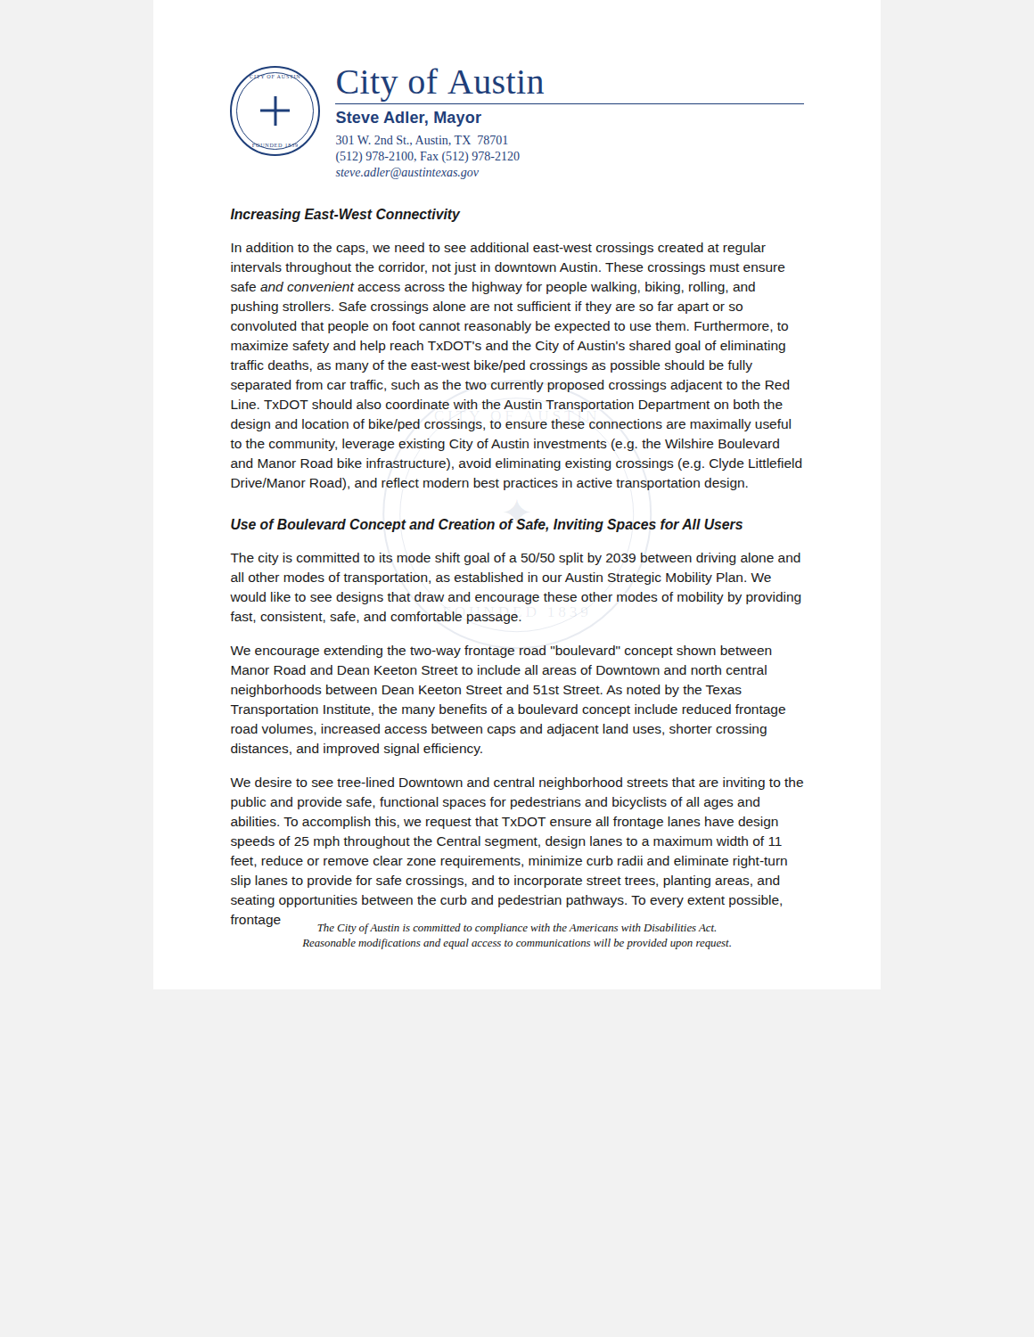City of Austin
✦
Founded 1839
City of Austin
Founded 1839
City of Austin
Steve Adler, Mayor
301 W. 2nd St., Austin, TX 78701
(512) 978-2100, Fax (512) 978-2120
steve.adler@austintexas.gov
Increasing East-West Connectivity
In addition to the caps, we need to see additional east-west crossings created at regular intervals throughout the corridor, not just in downtown Austin. These crossings must ensure safe and convenient access across the highway for people walking, biking, rolling, and pushing strollers. Safe crossings alone are not sufficient if they are so far apart or so convoluted that people on foot cannot reasonably be expected to use them. Furthermore, to maximize safety and help reach TxDOT's and the City of Austin's shared goal of eliminating traffic deaths, as many of the east-west bike/ped crossings as possible should be fully separated from car traffic, such as the two currently proposed crossings adjacent to the Red Line. TxDOT should also coordinate with the Austin Transportation Department on both the design and location of bike/ped crossings, to ensure these connections are maximally useful to the community, leverage existing City of Austin investments (e.g. the Wilshire Boulevard and Manor Road bike infrastructure), avoid eliminating existing crossings (e.g. Clyde Littlefield Drive/Manor Road), and reflect modern best practices in active transportation design.
Use of Boulevard Concept and Creation of Safe, Inviting Spaces for All Users
The city is committed to its mode shift goal of a 50/50 split by 2039 between driving alone and all other modes of transportation, as established in our Austin Strategic Mobility Plan. We would like to see designs that draw and encourage these other modes of mobility by providing fast, consistent, safe, and comfortable passage.
We encourage extending the two-way frontage road "boulevard" concept shown between Manor Road and Dean Keeton Street to include all areas of Downtown and north central neighborhoods between Dean Keeton Street and 51st Street. As noted by the Texas Transportation Institute, the many benefits of a boulevard concept include reduced frontage road volumes, increased access between caps and adjacent land uses, shorter crossing distances, and improved signal efficiency.
We desire to see tree-lined Downtown and central neighborhood streets that are inviting to the public and provide safe, functional spaces for pedestrians and bicyclists of all ages and abilities. To accomplish this, we request that TxDOT ensure all frontage lanes have design speeds of 25 mph throughout the Central segment, design lanes to a maximum width of 11 feet, reduce or remove clear zone requirements, minimize curb radii and eliminate right-turn slip lanes to provide for safe crossings, and to incorporate street trees, planting areas, and seating opportunities between the curb and pedestrian pathways. To every extent possible, frontage
The City of Austin is committed to compliance with the Americans with Disabilities Act.
Reasonable modifications and equal access to communications will be provided upon request.